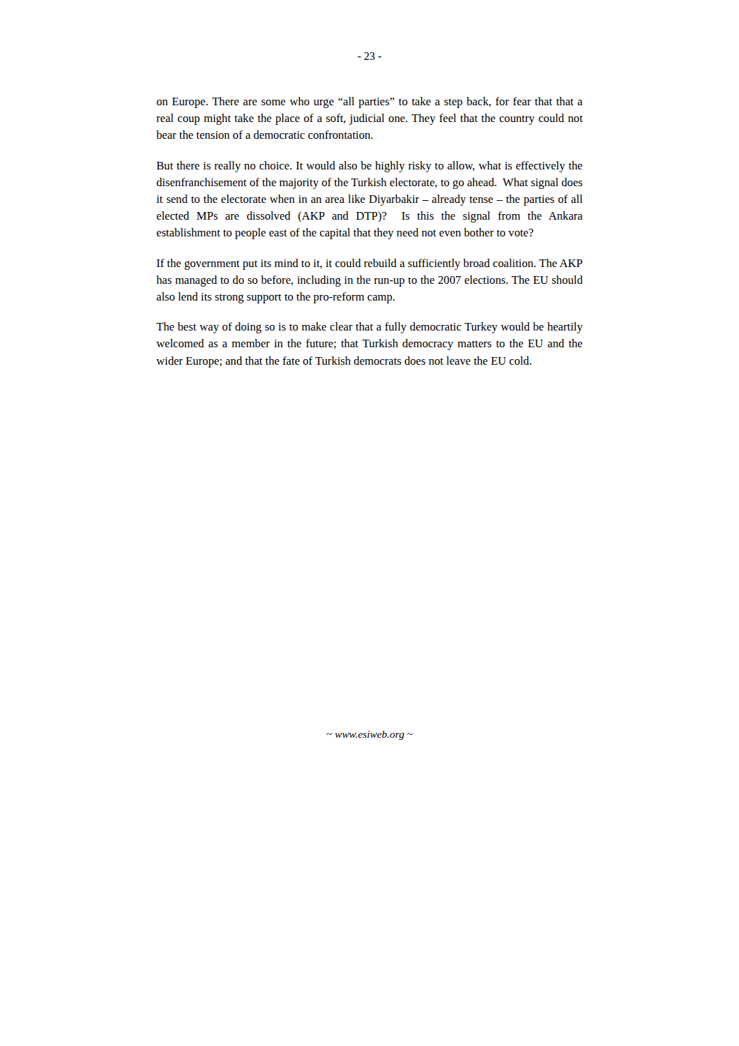- 23 -
on Europe. There are some who urge “all parties” to take a step back, for fear that that a real coup might take the place of a soft, judicial one. They feel that the country could not bear the tension of a democratic confrontation.
But there is really no choice. It would also be highly risky to allow, what is effectively the disenfranchisement of the majority of the Turkish electorate, to go ahead. What signal does it send to the electorate when in an area like Diyarbakir – already tense – the parties of all elected MPs are dissolved (AKP and DTP)? Is this the signal from the Ankara establishment to people east of the capital that they need not even bother to vote?
If the government put its mind to it, it could rebuild a sufficiently broad coalition. The AKP has managed to do so before, including in the run-up to the 2007 elections. The EU should also lend its strong support to the pro-reform camp.
The best way of doing so is to make clear that a fully democratic Turkey would be heartily welcomed as a member in the future; that Turkish democracy matters to the EU and the wider Europe; and that the fate of Turkish democrats does not leave the EU cold.
~ www.esiweb.org ~